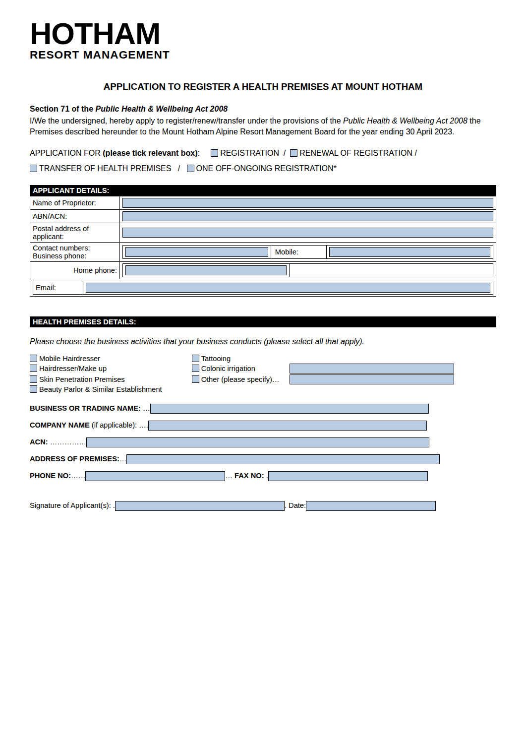HOTHAM
RESORT MANAGEMENT
APPLICATION TO REGISTER A HEALTH PREMISES AT MOUNT HOTHAM
Section 71 of the Public Health & Wellbeing Act 2008
I/We the undersigned, hereby apply to register/renew/transfer under the provisions of the Public Health & Wellbeing Act 2008 the Premises described hereunder to the Mount Hotham Alpine Resort Management Board for the year ending 30 April 2023.
APPLICATION FOR (please tick relevant box): REGISTRATION / RENEWAL OF REGISTRATION /
TRANSFER OF HEALTH PREMISES / ONE OFF-ONGOING REGISTRATION*
APPLICANT DETAILS:
| Name of Proprietor: | |
| ABN/ACN: | |
| Postal address of applicant: | |
| Contact numbers: Business phone: | / / Mobile: / / |
| Home phone: | |
| / Email: / / |
HEALTH PREMISES DETAILS:
Please choose the business activities that your business conducts (please select all that apply).
| Mobile Hairdresser | Tattooing | |
| Hairdresser/Make up | Colonic irrigation | |
| Skin Penetration Premises | Other (please specify)… | |
| Beauty Parlor & Similar Establishment | | |
BUSINESS OR TRADING NAME: …
COMPANY NAME (if applicable): ….
ACN: ……………
ADDRESS OF PREMISES:…
PHONE NO:…… … FAX NO: .
Signature of Applicant(s): . . Date: